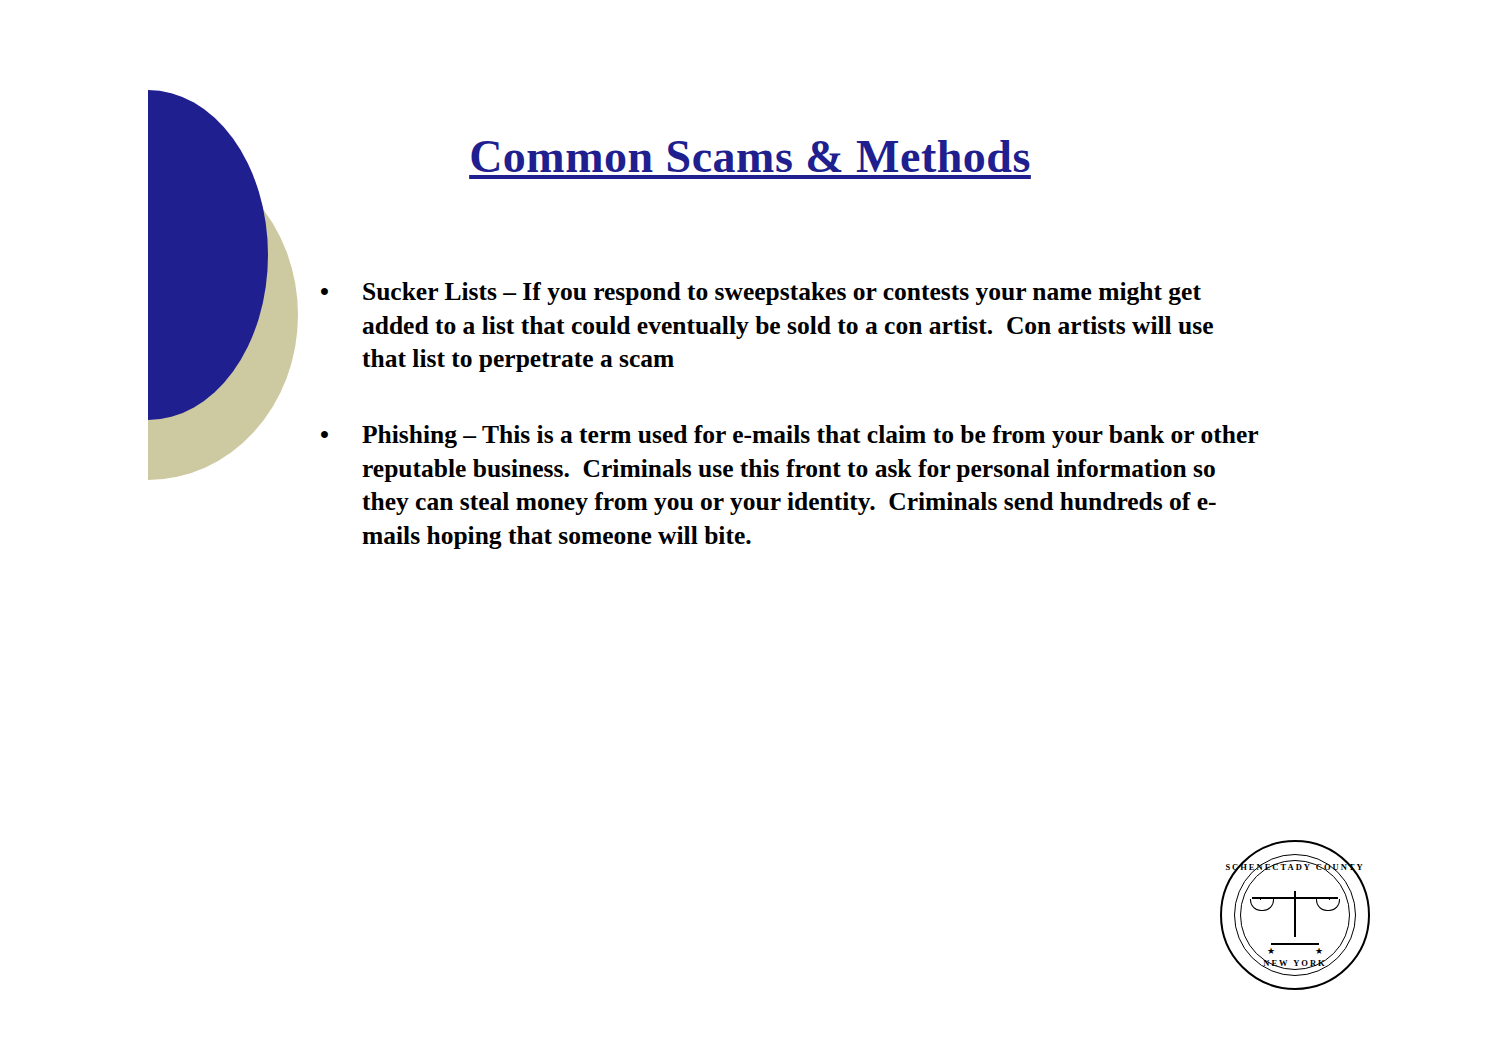Common Scams & Methods
Sucker Lists – If you respond to sweepstakes or contests your name might get added to a list that could eventually be sold to a con artist. Con artists will use that list to perpetrate a scam
Phishing – This is a term used for e-mails that claim to be from your bank or other reputable business. Criminals use this front to ask for personal information so they can steal money from you or your identity. Criminals send hundreds of e-mails hoping that someone will bite.
Schenectady County
★★
New York